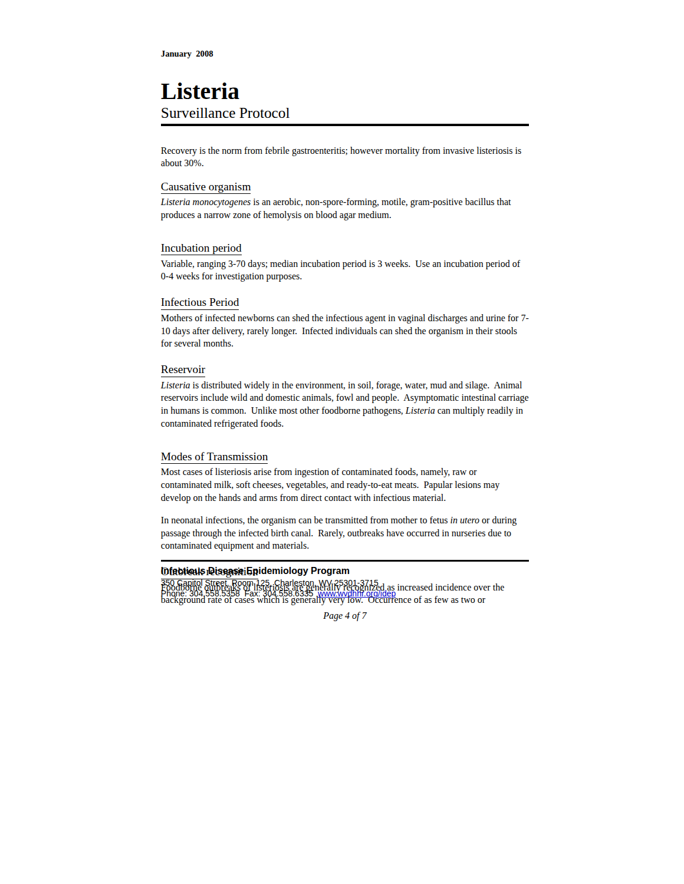January 2008
Listeria
Surveillance Protocol
Recovery is the norm from febrile gastroenteritis; however mortality from invasive listeriosis is about 30%.
Causative organism
Listeria monocytogenes is an aerobic, non-spore-forming, motile, gram-positive bacillus that produces a narrow zone of hemolysis on blood agar medium.
Incubation period
Variable, ranging 3-70 days; median incubation period is 3 weeks. Use an incubation period of 0-4 weeks for investigation purposes.
Infectious Period
Mothers of infected newborns can shed the infectious agent in vaginal discharges and urine for 7-10 days after delivery, rarely longer. Infected individuals can shed the organism in their stools for several months.
Reservoir
Listeria is distributed widely in the environment, in soil, forage, water, mud and silage. Animal reservoirs include wild and domestic animals, fowl and people. Asymptomatic intestinal carriage in humans is common. Unlike most other foodborne pathogens, Listeria can multiply readily in contaminated refrigerated foods.
Modes of Transmission
Most cases of listeriosis arise from ingestion of contaminated foods, namely, raw or contaminated milk, soft cheeses, vegetables, and ready-to-eat meats. Papular lesions may develop on the hands and arms from direct contact with infectious material.
In neonatal infections, the organism can be transmitted from mother to fetus in utero or during passage through the infected birth canal. Rarely, outbreaks have occurred in nurseries due to contaminated equipment and materials.
Outbreak recognition
Foodborne outbreaks of listeriosis are generally recognized as increased incidence over the background rate of cases which is generally very low. Occurrence of as few as two or
Infectious Disease Epidemiology Program
350 Capitol Street, Room 125, Charleston, WV 25301-3715
Phone: 304.558.5358 Fax: 304.558.6335 www.wvdhhr.org/idep
Page 4 of 7